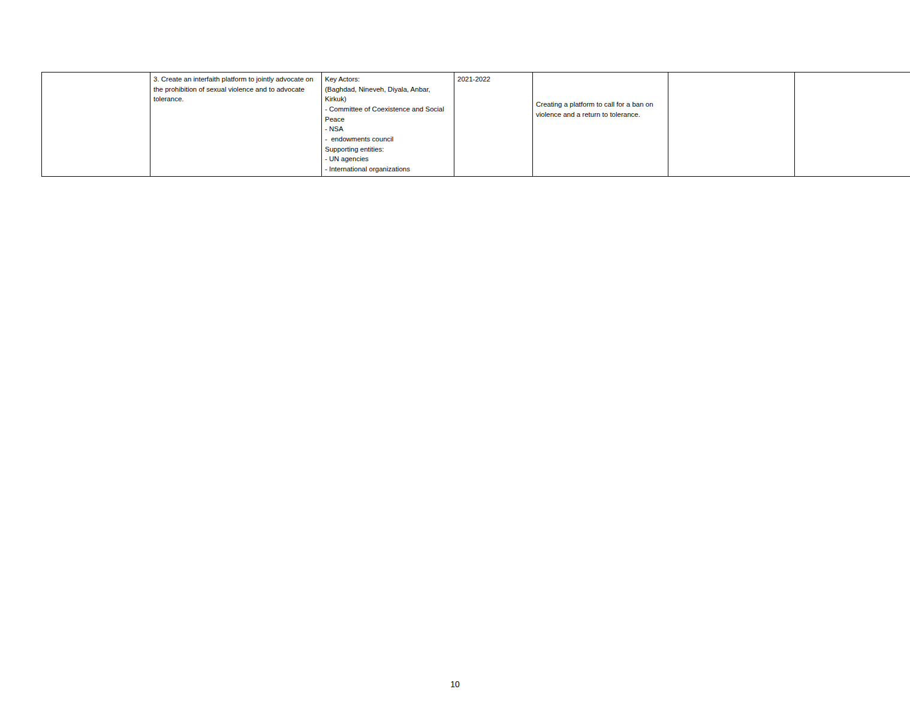| | 3. Create an interfaith platform to jointly advocate on the prohibition of sexual violence and to advocate tolerance. | Key Actors: (Baghdad, Nineveh, Diyala, Anbar, Kirkuk) - Committee of Coexistence and Social Peace - NSA - endowments council Supporting entities: - UN agencies - International organizations | 2021-2022 | Creating a platform to call for a ban on violence and a return to tolerance. | | |
10